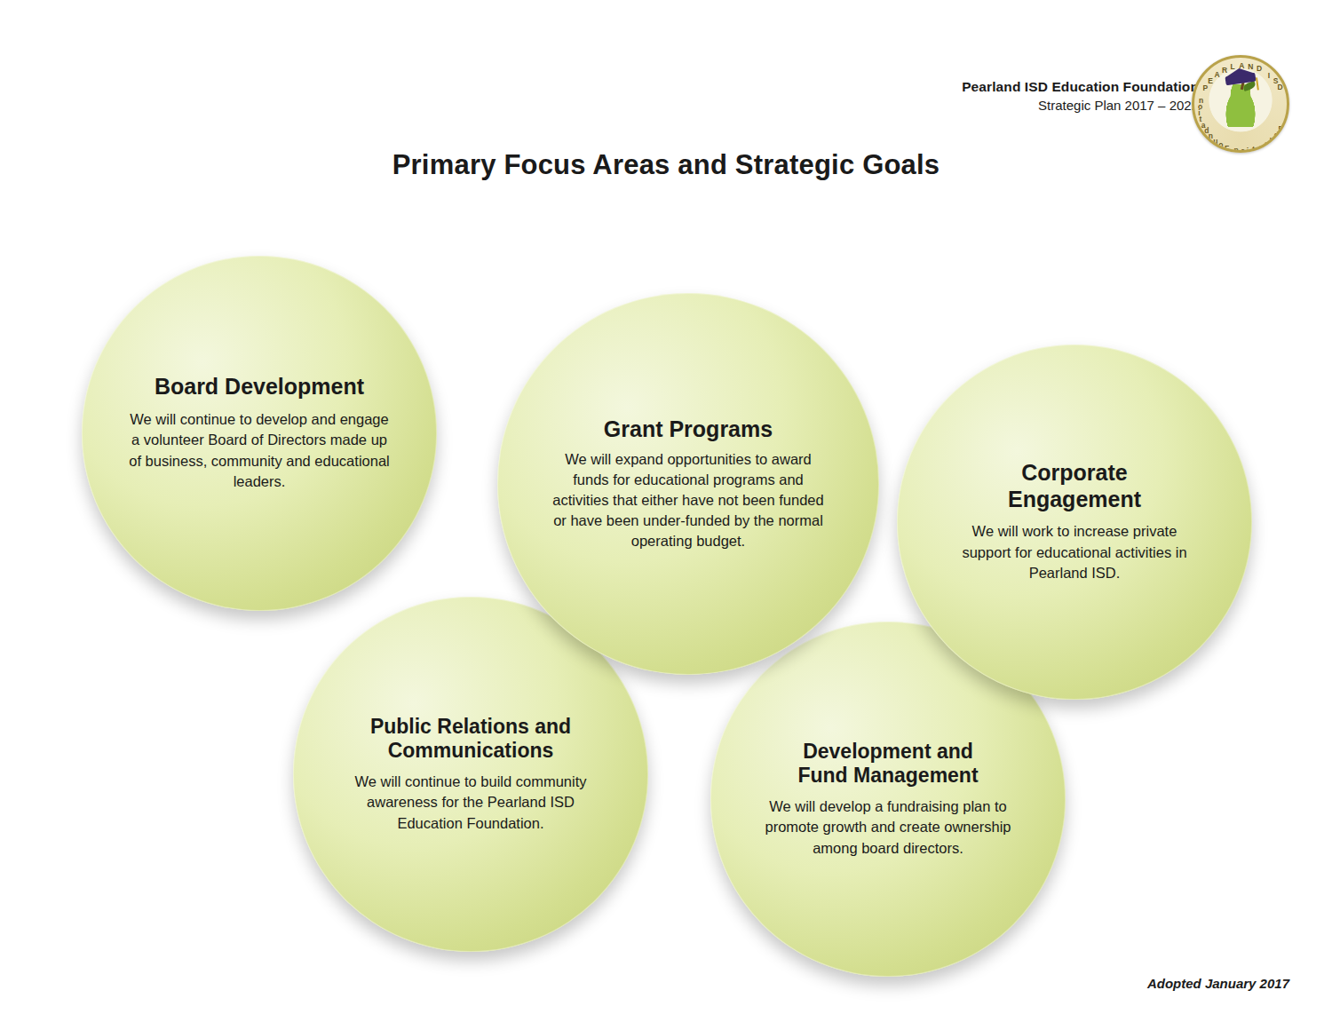Pearland ISD Education Foundation
Strategic Plan 2017 – 2022
P E A R L A N D I S D E d u c a t i o n F o u n d a t i o n
Primary Focus Areas and Strategic Goals
Board Development
We will continue to develop and engage a volunteer Board of Directors made up of business, community and educational leaders.
Grant Programs
We will expand opportunities to award funds for educational programs and activities that either have not been funded or have been under-funded by the normal operating budget.
Corporate
Engagement
We will work to increase private support for educational activities in Pearland ISD.
Public Relations and Communications
We will continue to build community awareness for the Pearland ISD Education Foundation.
Development and
Fund Management
We will develop a fundraising plan to promote growth and create ownership among board directors.
Adopted January 2017